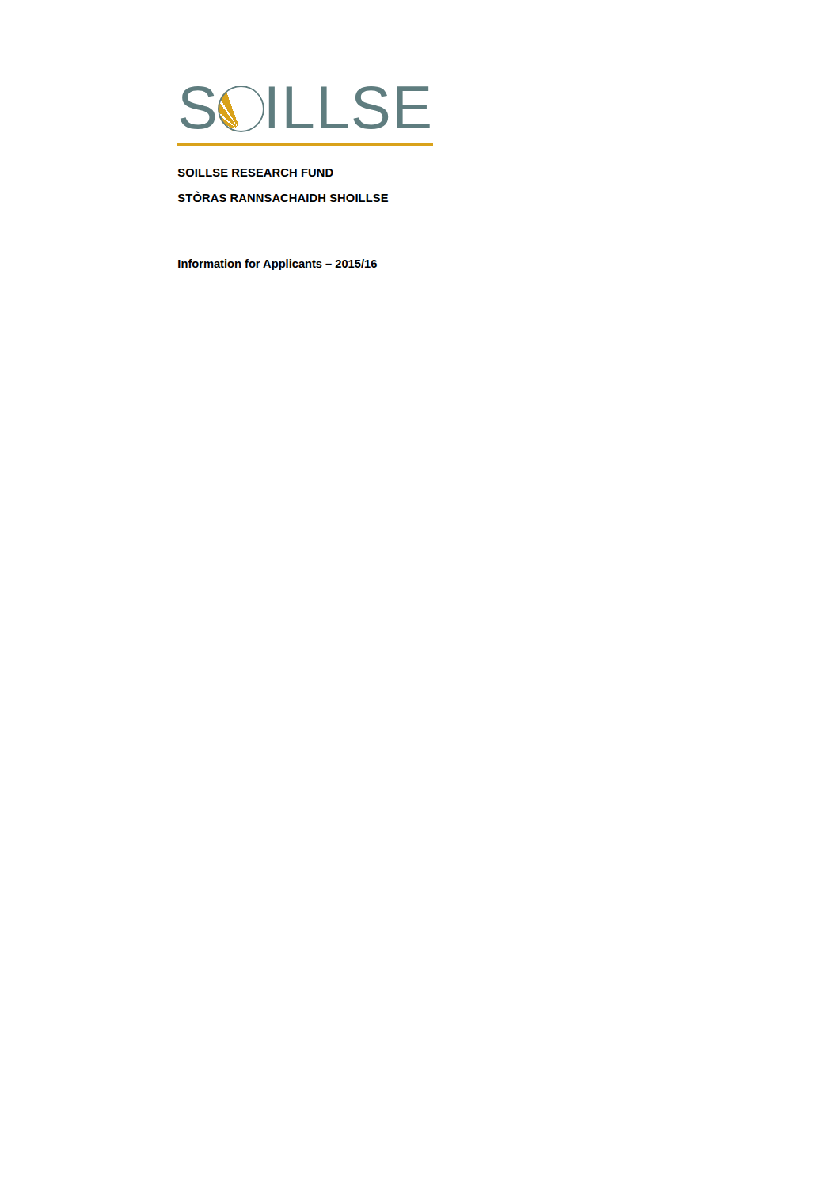S ILLSE
SOILLSE RESEARCH FUND
STÒRAS RANNSACHAIDH SHOILLSE
Information for Applicants – 2015/16